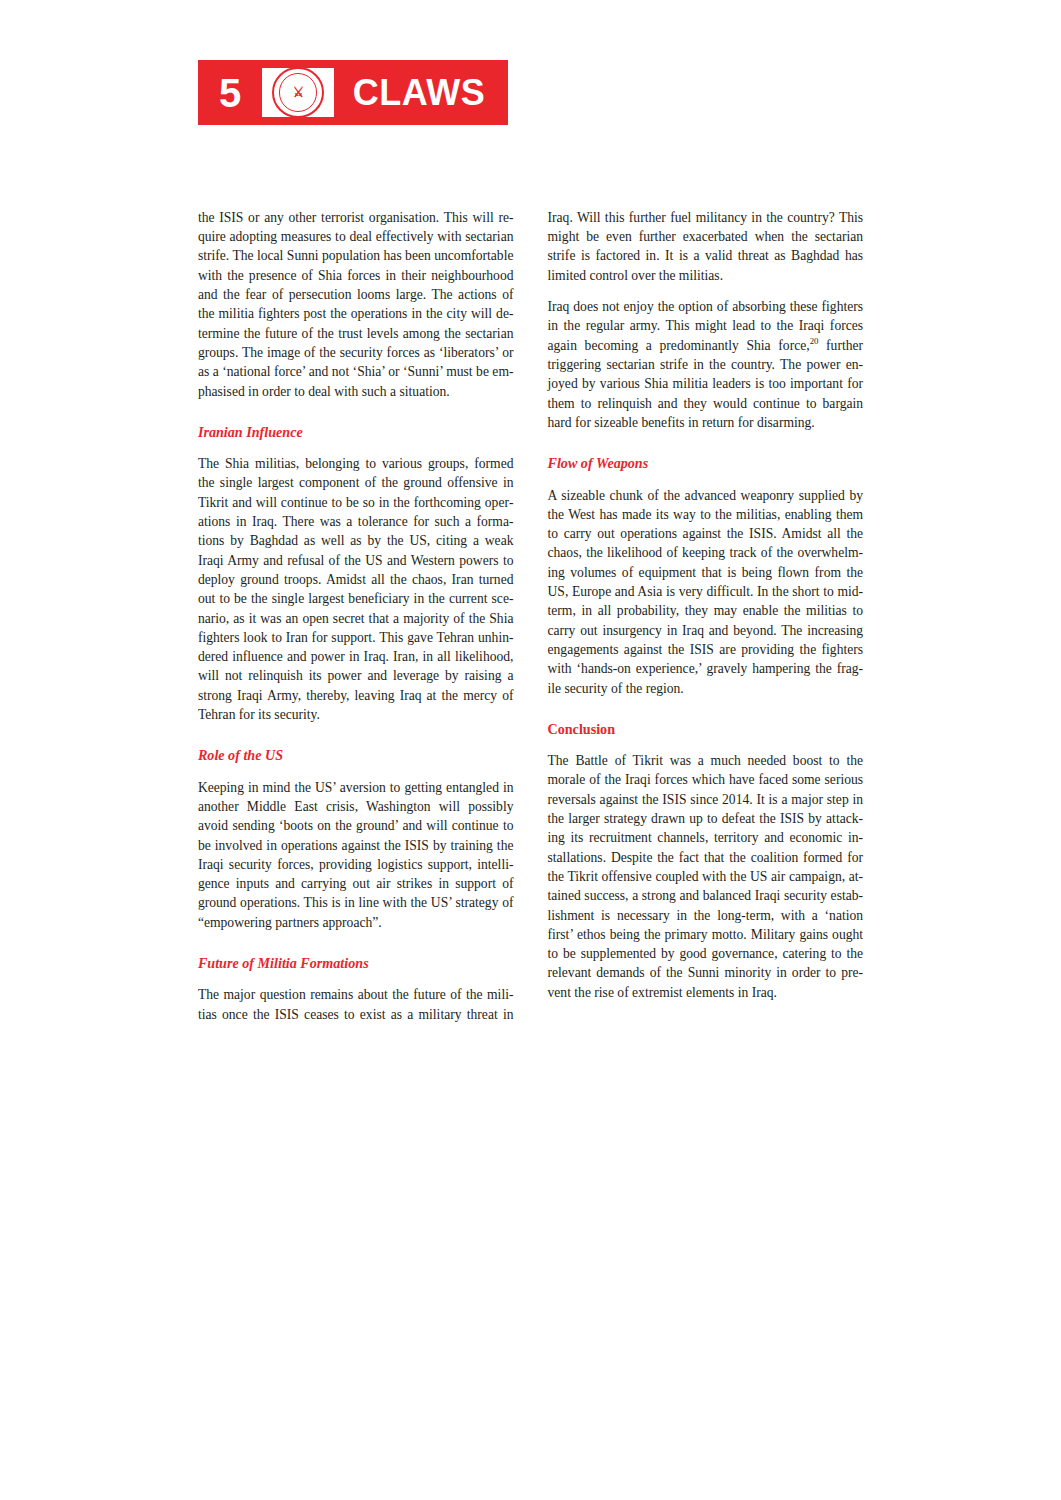5
⚔
CLAWS
the ISIS or any other terrorist organisation. This will require adopting measures to deal effectively with sectarian strife. The local Sunni population has been uncomfortable with the presence of Shia forces in their neighbourhood and the fear of persecution looms large. The actions of the militia fighters post the operations in the city will determine the future of the trust levels among the sectarian groups. The image of the security forces as ‘liberators’ or as a ‘national force’ and not ‘Shia’ or ‘Sunni’ must be emphasised in order to deal with such a situation.
Iranian Influence
The Shia militias, belonging to various groups, formed the single largest component of the ground offensive in Tikrit and will continue to be so in the forthcoming operations in Iraq. There was a tolerance for such a formations by Baghdad as well as by the US, citing a weak Iraqi Army and refusal of the US and Western powers to deploy ground troops. Amidst all the chaos, Iran turned out to be the single largest beneficiary in the current scenario, as it was an open secret that a majority of the Shia fighters look to Iran for support. This gave Tehran unhindered influence and power in Iraq. Iran, in all likelihood, will not relinquish its power and leverage by raising a strong Iraqi Army, thereby, leaving Iraq at the mercy of Tehran for its security.
Role of the US
Keeping in mind the US’ aversion to getting entangled in another Middle East crisis, Washington will possibly avoid sending ‘boots on the ground’ and will continue to be involved in operations against the ISIS by training the Iraqi security forces, providing logistics support, intelligence inputs and carrying out air strikes in support of ground operations. This is in line with the US’ strategy of “empowering partners approach”.
Future of Militia Formations
The major question remains about the future of the militias once the ISIS ceases to exist as a military threat in Iraq. Will this further fuel militancy in the country? This might be even further exacerbated when the sectarian strife is factored in. It is a valid threat as Baghdad has limited control over the militias.
Iraq does not enjoy the option of absorbing these fighters in the regular army. This might lead to the Iraqi forces again becoming a predominantly Shia force,20 further triggering sectarian strife in the country. The power enjoyed by various Shia militia leaders is too important for them to relinquish and they would continue to bargain hard for sizeable benefits in return for disarming.
Flow of Weapons
A sizeable chunk of the advanced weaponry supplied by the West has made its way to the militias, enabling them to carry out operations against the ISIS. Amidst all the chaos, the likelihood of keeping track of the overwhelming volumes of equipment that is being flown from the US, Europe and Asia is very difficult. In the short to mid-term, in all probability, they may enable the militias to carry out insurgency in Iraq and beyond. The increasing engagements against the ISIS are providing the fighters with ‘hands-on experience,’ gravely hampering the fragile security of the region.
Conclusion
The Battle of Tikrit was a much needed boost to the morale of the Iraqi forces which have faced some serious reversals against the ISIS since 2014. It is a major step in the larger strategy drawn up to defeat the ISIS by attacking its recruitment channels, territory and economic installations. Despite the fact that the coalition formed for the Tikrit offensive coupled with the US air campaign, attained success, a strong and balanced Iraqi security establishment is necessary in the long-term, with a ‘nation first’ ethos being the primary motto. Military gains ought to be supplemented by good governance, catering to the relevant demands of the Sunni minority in order to prevent the rise of extremist elements in Iraq.